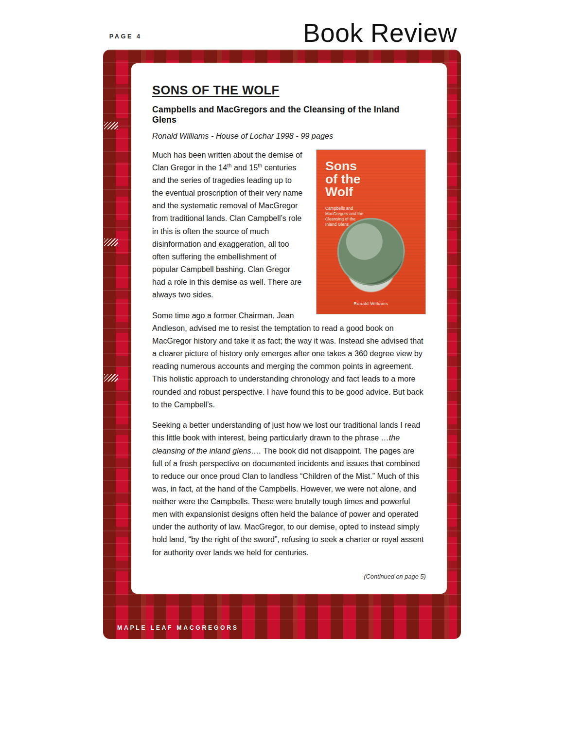Page 4
Book Review
SONS OF THE WOLF
Campbells and MacGregors and the Cleansing of the Inland Glens
Ronald Williams - House of Lochar 1998 - 99 pages
Sons
of the
Wolf
Campbells and
MacGregors and the
Cleansing of the
Inland Glens
Ronald Williams
Much has been written about the demise of Clan Gregor in the 14th and 15th centuries and the series of tragedies leading up to the eventual proscription of their very name and the systematic removal of MacGregor from traditional lands. Clan Campbell’s role in this is often the source of much disinformation and exaggeration, all too often suffering the embellishment of popular Campbell bashing. Clan Gregor had a role in this demise as well. There are always two sides.
Some time ago a former Chairman, Jean Andleson, advised me to resist the temptation to read a good book on MacGregor history and take it as fact; the way it was. Instead she advised that a clearer picture of history only emerges after one takes a 360 degree view by reading numerous accounts and merging the common points in agreement. This holistic approach to understanding chronology and fact leads to a more rounded and robust perspective. I have found this to be good advice. But back to the Campbell’s.
Seeking a better understanding of just how we lost our traditional lands I read this little book with interest, being particularly drawn to the phrase …the cleansing of the inland glens…. The book did not disappoint. The pages are full of a fresh perspective on documented incidents and issues that combined to reduce our once proud Clan to landless “Children of the Mist.” Much of this was, in fact, at the hand of the Campbells. However, we were not alone, and neither were the Campbells. These were brutally tough times and powerful men with expansionist designs often held the balance of power and operated under the authority of law. MacGregor, to our demise, opted to instead simply hold land, “by the right of the sword”, refusing to seek a charter or royal assent for authority over lands we held for centuries.
(Continued on page 5)
Maple Leaf MacGregors